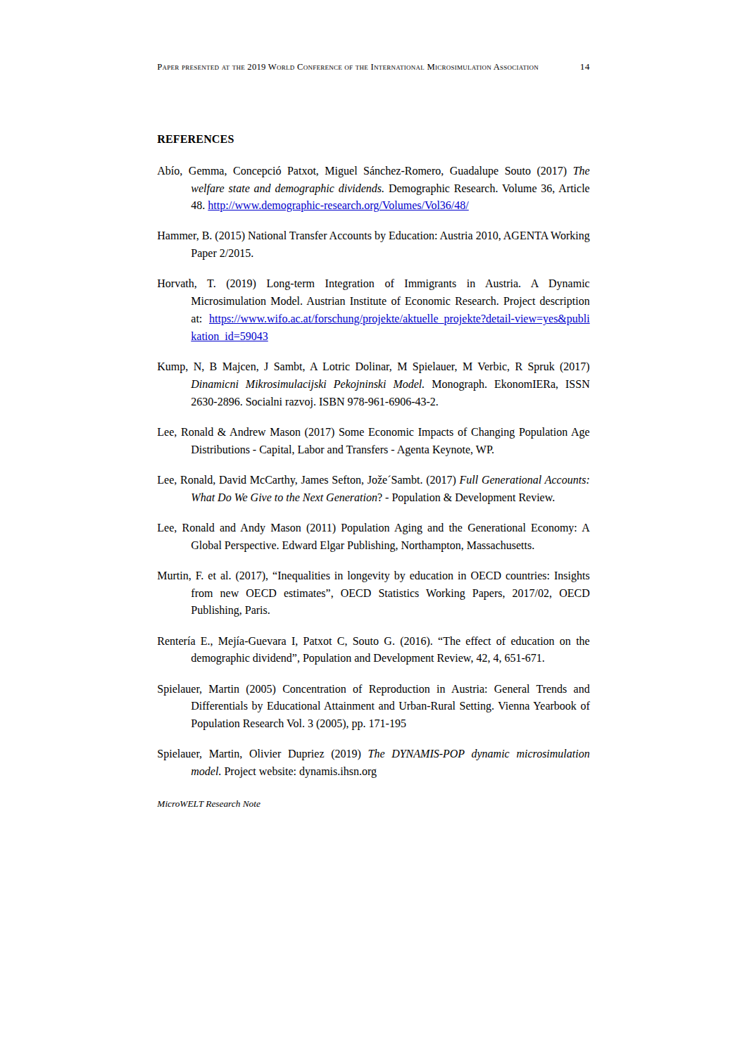Paper presented at the 2019 World Conference of the International Microsimulation Association 14
REFERENCES
Abío, Gemma, Concepció Patxot, Miguel Sánchez-Romero, Guadalupe Souto (2017) The welfare state and demographic dividends. Demographic Research. Volume 36, Article 48. http://www.demographic-research.org/Volumes/Vol36/48/
Hammer, B. (2015) National Transfer Accounts by Education: Austria 2010, AGENTA Working Paper 2/2015.
Horvath, T. (2019) Long-term Integration of Immigrants in Austria. A Dynamic Microsimulation Model. Austrian Institute of Economic Research. Project description at: https://www.wifo.ac.at/forschung/projekte/aktuelle_projekte?detail-view=yes&publikation_id=59043
Kump, N, B Majcen, J Sambt, A Lotric Dolinar, M Spielauer, M Verbic, R Spruk (2017) Dinamicni Mikrosimulacijski Pekojninski Model. Monograph. EkonomIERa, ISSN 2630-2896. Socialni razvoj. ISBN 978-961-6906-43-2.
Lee, Ronald & Andrew Mason (2017) Some Economic Impacts of Changing Population Age Distributions - Capital, Labor and Transfers - Agenta Keynote, WP.
Lee, Ronald, David McCarthy, James Sefton, Jože´Sambt. (2017) Full Generational Accounts: What Do We Give to the Next Generation? - Population & Development Review.
Lee, Ronald and Andy Mason (2011) Population Aging and the Generational Economy: A Global Perspective. Edward Elgar Publishing, Northampton, Massachusetts.
Murtin, F. et al. (2017), “Inequalities in longevity by education in OECD countries: Insights from new OECD estimates”, OECD Statistics Working Papers, 2017/02, OECD Publishing, Paris.
Rentería E., Mejía-Guevara I, Patxot C, Souto G. (2016). “The effect of education on the demographic dividend”, Population and Development Review, 42, 4, 651-671.
Spielauer, Martin (2005) Concentration of Reproduction in Austria: General Trends and Differentials by Educational Attainment and Urban-Rural Setting. Vienna Yearbook of Population Research Vol. 3 (2005), pp. 171-195
Spielauer, Martin, Olivier Dupriez (2019) The DYNAMIS-POP dynamic microsimulation model. Project website: dynamis.ihsn.org
MicroWELT Research Note